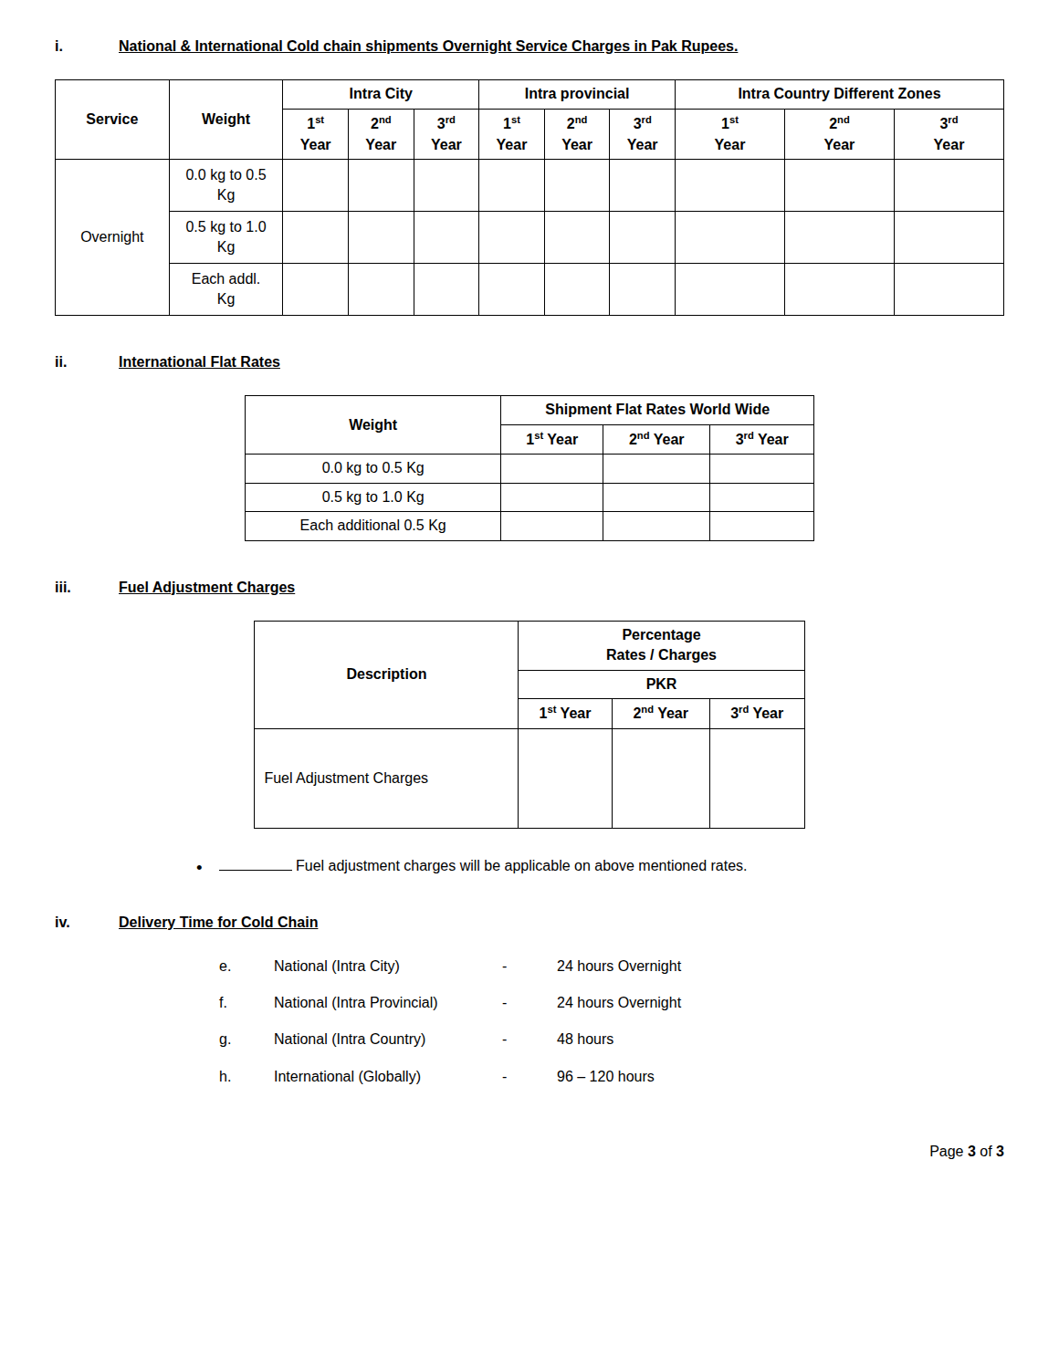i.
National & International Cold chain shipments Overnight Service Charges in Pak Rupees.
| Service | Weight | Intra City | Intra provincial | Intra Country Different Zones |
| --- | --- | --- | --- | --- |
| 1 st Year | 2 nd Year | 3 rd Year | 1 st Year | 2 nd Year | 3 rd Year | 1 st Year | 2 nd Year | 3 rd Year |
| Overnight | 0.0 kg to 0.5 Kg | | | | | | | | | |
| 0.5 kg to 1.0 Kg | | | | | | | | | |
| Each addl. Kg | | | | | | | | | |
ii.
International Flat Rates
| Weight | Shipment Flat Rates World Wide |
| --- | --- |
| 1 st Year | 2 nd Year | 3 rd Year |
| 0.0 kg to 0.5 Kg | | | |
| 0.5 kg to 1.0 Kg | | | |
| Each additional 0.5 Kg | | | |
iii.
Fuel Adjustment Charges
| Description | Percentage Rates / Charges |
| --- | --- |
| PKR |
| 1 st Year | 2 nd Year | 3 rd Year |
| Fuel Adjustment Charges | | | |
Fuel adjustment charges will be applicable on above mentioned rates.
iv.
Delivery Time for Cold Chain
e.
National (Intra City)
-
24 hours Overnight
f.
National (Intra Provincial)
-
24 hours Overnight
g.
National (Intra Country)
-
48 hours
h.
International (Globally)
-
96 – 120 hours
Page 3 of 3